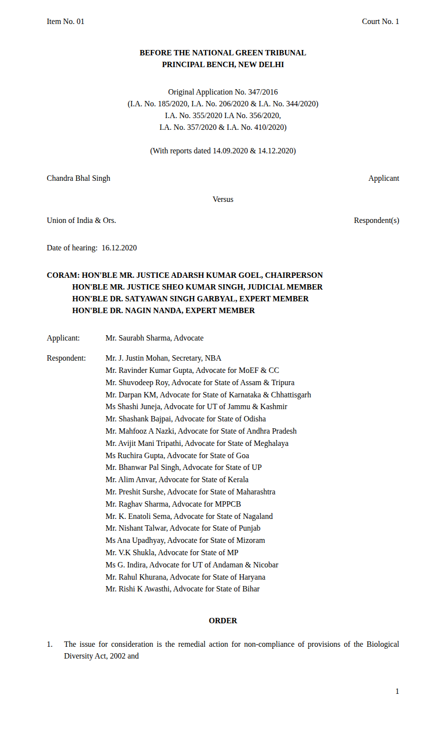Item No. 01 Court No. 1
BEFORE THE NATIONAL GREEN TRIBUNAL
PRINCIPAL BENCH, NEW DELHI
Original Application No. 347/2016
(I.A. No. 185/2020, I.A. No. 206/2020 & I.A. No. 344/2020)
I.A. No. 355/2020 I.A No. 356/2020,
I.A. No. 357/2020 & I.A. No. 410/2020)
(With reports dated 14.09.2020 & 14.12.2020)
Chandra Bhal Singh Applicant
Versus
Union of India & Ors. Respondent(s)
Date of hearing: 16.12.2020
CORAM: HON'BLE MR. JUSTICE ADARSH KUMAR GOEL, CHAIRPERSON
HON'BLE MR. JUSTICE SHEO KUMAR SINGH, JUDICIAL MEMBER
HON'BLE DR. SATYAWAN SINGH GARBYAL, EXPERT MEMBER
HON'BLE DR. NAGIN NANDA, EXPERT MEMBER
| Applicant: | Mr. Saurabh Sharma, Advocate |
| Respondent: | Mr. J. Justin Mohan, Secretary, NBA Mr. Ravinder Kumar Gupta, Advocate for MoEF & CC Mr. Shuvodeep Roy, Advocate for State of Assam & Tripura Mr. Darpan KM, Advocate for State of Karnataka & Chhattisgarh Ms Shashi Juneja, Advocate for UT of Jammu & Kashmir Mr. Shashank Bajpai, Advocate for State of Odisha Mr. Mahfooz A Nazki, Advocate for State of Andhra Pradesh Mr. Avijit Mani Tripathi, Advocate for State of Meghalaya Ms Ruchira Gupta, Advocate for State of Goa Mr. Bhanwar Pal Singh, Advocate for State of UP Mr. Alim Anvar, Advocate for State of Kerala Mr. Preshit Surshe, Advocate for State of Maharashtra Mr. Raghav Sharma, Advocate for MPPCB Mr. K. Enatoli Sema, Advocate for State of Nagaland Mr. Nishant Talwar, Advocate for State of Punjab Ms Ana Upadhyay, Advocate for State of Mizoram Mr. V.K Shukla, Advocate for State of MP Ms G. Indira, Advocate for UT of Andaman & Nicobar Mr. Rahul Khurana, Advocate for State of Haryana Mr. Rishi K Awasthi, Advocate for State of Bihar |
ORDER
1.
The issue for consideration is the remedial action for non-compliance of provisions of the Biological Diversity Act, 2002 and
1